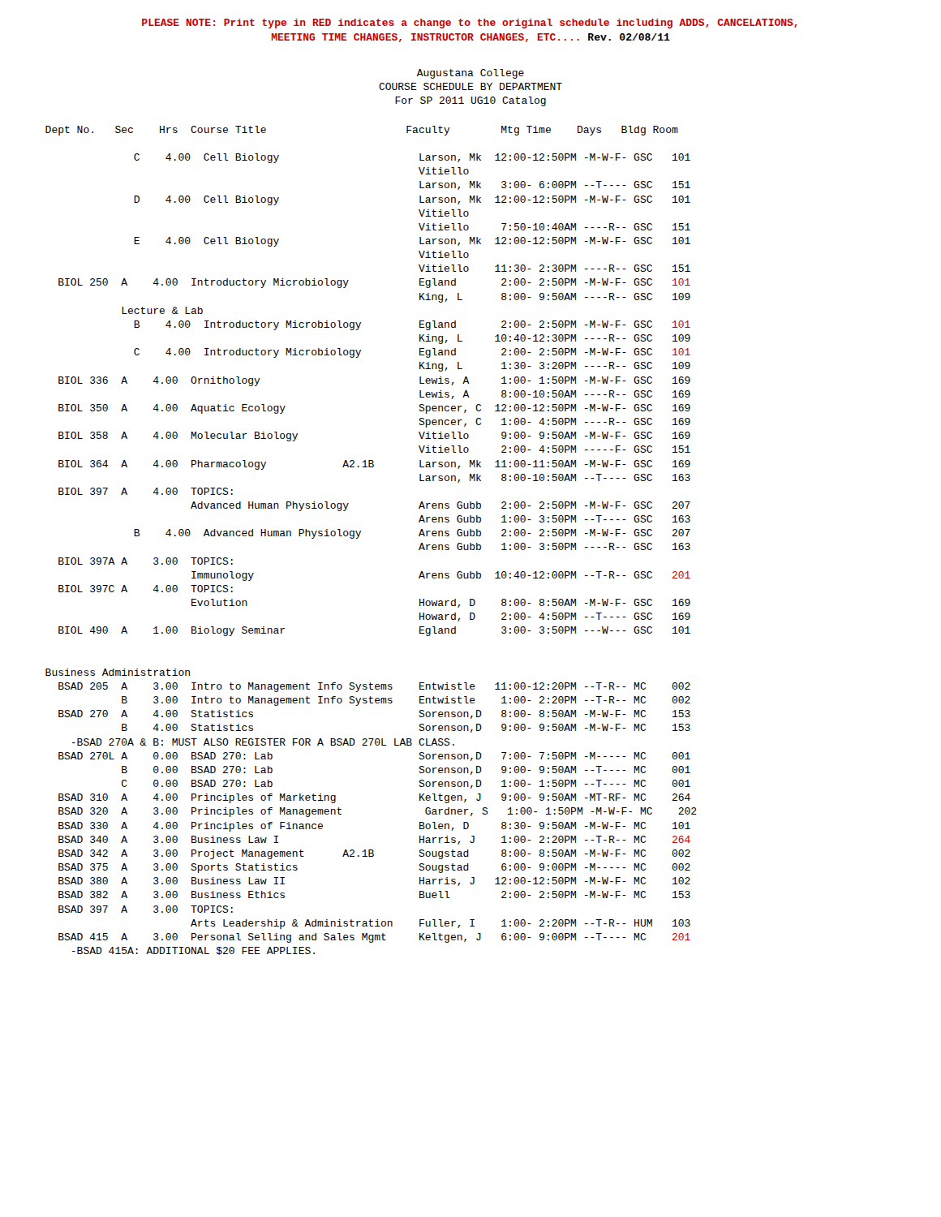PLEASE NOTE: Print type in RED indicates a change to the original schedule including ADDS, CANCELATIONS,
MEETING TIME CHANGES, INSTRUCTOR CHANGES, ETC.... Rev. 02/08/11
Augustana College COURSE SCHEDULE BY DEPARTMENT For SP 2011 UG10 Catalog
  Dept No.   Sec    Hrs  Course Title                      Faculty        Mtg Time    Days   Bldg Room

                C    4.00  Cell Biology                      Larson, Mk  12:00-12:50PM -M-W-F- GSC   101
                                                             Vitiello
                                                             Larson, Mk   3:00- 6:00PM --T---- GSC   151
                D    4.00  Cell Biology                      Larson, Mk  12:00-12:50PM -M-W-F- GSC   101
                                                             Vitiello
                                                             Vitiello     7:50-10:40AM ----R-- GSC   151
                E    4.00  Cell Biology                      Larson, Mk  12:00-12:50PM -M-W-F- GSC   101
                                                             Vitiello
                                                             Vitiello    11:30- 2:30PM ----R-- GSC   151
    BIOL 250  A    4.00  Introductory Microbiology           Egland       2:00- 2:50PM -M-W-F- GSC   101
                                                             King, L      8:00- 9:50AM ----R-- GSC   109
              Lecture & Lab
                B    4.00  Introductory Microbiology         Egland       2:00- 2:50PM -M-W-F- GSC   101
                                                             King, L     10:40-12:30PM ----R-- GSC   109
                C    4.00  Introductory Microbiology         Egland       2:00- 2:50PM -M-W-F- GSC   101
                                                             King, L      1:30- 3:20PM ----R-- GSC   109
    BIOL 336  A    4.00  Ornithology                         Lewis, A     1:00- 1:50PM -M-W-F- GSC   169
                                                             Lewis, A     8:00-10:50AM ----R-- GSC   169
    BIOL 350  A    4.00  Aquatic Ecology                     Spencer, C  12:00-12:50PM -M-W-F- GSC   169
                                                             Spencer, C   1:00- 4:50PM ----R-- GSC   169
    BIOL 358  A    4.00  Molecular Biology                   Vitiello     9:00- 9:50AM -M-W-F- GSC   169
                                                             Vitiello     2:00- 4:50PM -----F- GSC   151
    BIOL 364  A    4.00  Pharmacology            A2.1B       Larson, Mk  11:00-11:50AM -M-W-F- GSC   169
                                                             Larson, Mk   8:00-10:50AM --T---- GSC   163
    BIOL 397  A    4.00  TOPICS:
                         Advanced Human Physiology           Arens Gubb   2:00- 2:50PM -M-W-F- GSC   207
                                                             Arens Gubb   1:00- 3:50PM --T---- GSC   163
                B    4.00  Advanced Human Physiology         Arens Gubb   2:00- 2:50PM -M-W-F- GSC   207
                                                             Arens Gubb   1:00- 3:50PM ----R-- GSC   163
    BIOL 397A A    3.00  TOPICS:
                         Immunology                          Arens Gubb  10:40-12:00PM --T-R-- GSC   201
    BIOL 397C A    4.00  TOPICS:
                         Evolution                           Howard, D    8:00- 8:50AM -M-W-F- GSC   169
                                                             Howard, D    2:00- 4:50PM --T---- GSC   169
    BIOL 490  A    1.00  Biology Seminar                     Egland       3:00- 3:50PM ---W--- GSC   101


  Business Administration
    BSAD 205  A    3.00  Intro to Management Info Systems    Entwistle   11:00-12:20PM --T-R-- MC    002
              B    3.00  Intro to Management Info Systems    Entwistle    1:00- 2:20PM --T-R-- MC    002
    BSAD 270  A    4.00  Statistics                          Sorenson,D   8:00- 8:50AM -M-W-F- MC    153
              B    4.00  Statistics                          Sorenson,D   9:00- 9:50AM -M-W-F- MC    153
      -BSAD 270A & B: MUST ALSO REGISTER FOR A BSAD 270L LAB CLASS.
    BSAD 270L A    0.00  BSAD 270: Lab                       Sorenson,D   7:00- 7:50PM -M----- MC    001
              B    0.00  BSAD 270: Lab                       Sorenson,D   9:00- 9:50AM --T---- MC    001
              C    0.00  BSAD 270: Lab                       Sorenson,D   1:00- 1:50PM --T---- MC    001
    BSAD 310  A    4.00  Principles of Marketing             Keltgen, J   9:00- 9:50AM -MT-RF- MC    264
    BSAD 320  A    3.00  Principles of Management             Gardner, S   1:00- 1:50PM -M-W-F- MC    202
    BSAD 330  A    4.00  Principles of Finance               Bolen, D     8:30- 9:50AM -M-W-F- MC    101
    BSAD 340  A    3.00  Business Law I                      Harris, J    1:00- 2:20PM --T-R-- MC    264
    BSAD 342  A    3.00  Project Management      A2.1B       Sougstad     8:00- 8:50AM -M-W-F- MC    002
    BSAD 375  A    3.00  Sports Statistics                   Sougstad     6:00- 9:00PM -M----- MC    002
    BSAD 380  A    3.00  Business Law II                     Harris, J   12:00-12:50PM -M-W-F- MC    102
    BSAD 382  A    3.00  Business Ethics                     Buell        2:00- 2:50PM -M-W-F- MC    153
    BSAD 397  A    3.00  TOPICS:
                         Arts Leadership & Administration    Fuller, I    1:00- 2:20PM --T-R-- HUM   103
    BSAD 415  A    3.00  Personal Selling and Sales Mgmt     Keltgen, J   6:00- 9:00PM --T---- MC    201
      -BSAD 415A: ADDITIONAL $20 FEE APPLIES.